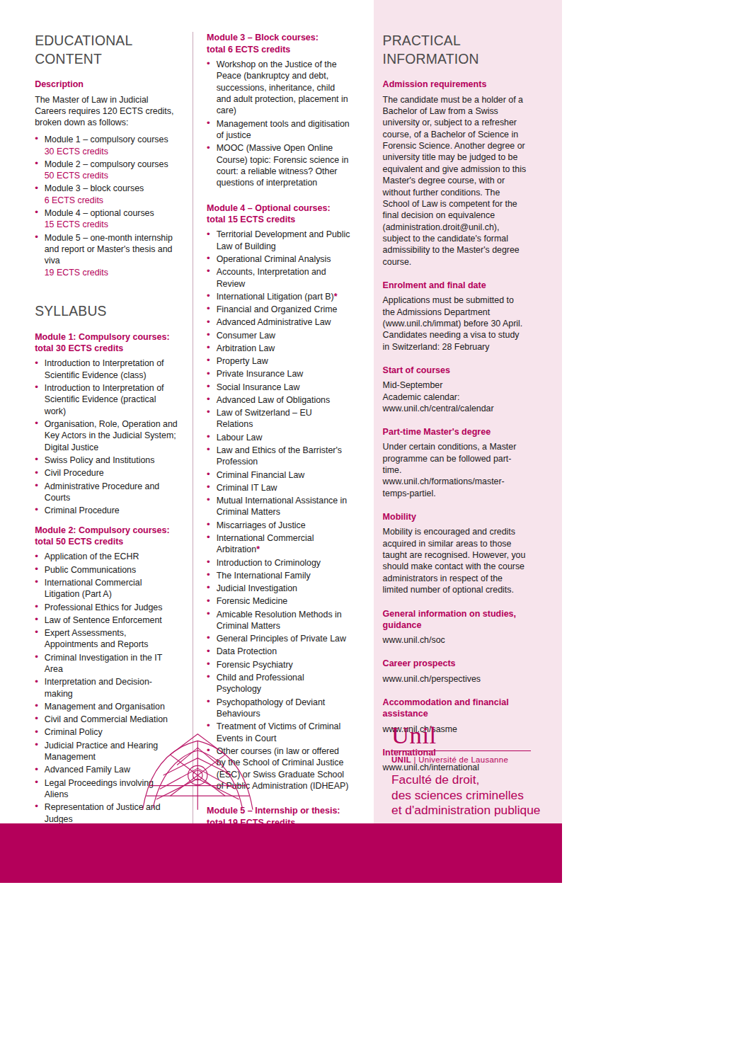Educational content
Description
The Master of Law in Judicial Careers requires 120 ECTS credits, broken down as follows:
Module 1 – compulsory courses30 ECTS credits
Module 2 – compulsory courses50 ECTS credits
Module 3 – block courses6 ECTS credits
Module 4 – optional courses15 ECTS credits
Module 5 – one-month internship and report or Master's thesis and viva19 ECTS credits
Syllabus
Module 1: Compulsory courses:
total 30 ECTS credits
Introduction to Interpretation of Scientific Evidence (class)
Introduction to Interpretation of Scientific Evidence (practical work)
Organisation, Role, Operation and Key Actors in the Judicial System; Digital Justice
Swiss Policy and Institutions
Civil Procedure
Administrative Procedure and Courts
Criminal Procedure
Module 2: Compulsory courses:
total 50 ECTS credits
Application of the ECHR
Public Communications
International Commercial Litigation (Part A)
Professional Ethics for Judges
Law of Sentence Enforcement
Expert Assessments, Appointments and Reports
Criminal Investigation in the IT Area
Interpretation and Decision-making
Management and Organisation
Civil and Commercial Mediation
Criminal Policy
Judicial Practice and Hearing Management
Advanced Family Law
Legal Proceedings involving Aliens
Representation of Justice and Judges
Module 3 – Block courses:
total 6 ECTS credits
Workshop on the Justice of the Peace (bankruptcy and debt, successions, inheritance, child and adult protection, placement in care)
Management tools and digitisation of justice
MOOC (Massive Open Online Course) topic: Forensic science in court: a reliable witness? Other questions of interpretation
Module 4 – Optional courses:
total 15 ECTS credits
Territorial Development and Public Law of Building
Operational Criminal Analysis
Accounts, Interpretation and Review
International Litigation (part B)*
Financial and Organized Crime
Advanced Administrative Law
Consumer Law
Arbitration Law
Property Law
Private Insurance Law
Social Insurance Law
Advanced Law of Obligations
Law of Switzerland – EU Relations
Labour Law
Law and Ethics of the Barrister's Profession
Criminal Financial Law
Criminal IT Law
Mutual International Assistance in Criminal Matters
Miscarriages of Justice
International Commercial Arbitration*
Introduction to Criminology
The International Family
Judicial Investigation
Forensic Medicine
Amicable Resolution Methods in Criminal Matters
General Principles of Private Law
Data Protection
Forensic Psychiatry
Child and Professional Psychology
Psychopathology of Deviant Behaviours
Treatment of Victims of Criminal Events in Court
Other courses (in law or offered by the School of Criminal Justice (ESC) or Swiss Graduate School of Public Administration (IDHEAP)
Module 5 – Internship or thesis:
total 19 ECTS credits
Internship (including report) or Master's thesis
*Course taught in English
Practical information
Admission requirements
The candidate must be a holder of a Bachelor of Law from a Swiss university or, subject to a refresher course, of a Bachelor of Science in Forensic Science. Another degree or university title may be judged to be equivalent and give admission to this Master's degree course, with or without further conditions. The School of Law is competent for the final decision on equivalence (administration.droit@unil.ch), subject to the candidate's formal admissibility to the Master's degree course.
Enrolment and final date
Applications must be submitted to the Admissions Department (www.unil.ch/immat) before 30 April.
Candidates needing a visa to study in Switzerland: 28 February
Start of courses
Mid-September
Academic calendar: www.unil.ch/central/calendar
Part-time Master's degree
Under certain conditions, a Master programme can be followed part-time.
www.unil.ch/formations/master-temps-partiel.
Mobility
Mobility is encouraged and credits acquired in similar areas to those taught are recognised. However, you should make contact with the course administrators in respect of the limited number of optional credits.
General information on studies, guidance
www.unil.ch/soc
Career prospects
www.unil.ch/perspectives
Accommodation and financial assistance
www.unil.ch/sasme
International
www.unil.ch/international
Unil
UNIL | Université de Lausanne
Faculté de droit,
des sciences criminelles
et d'administration publique